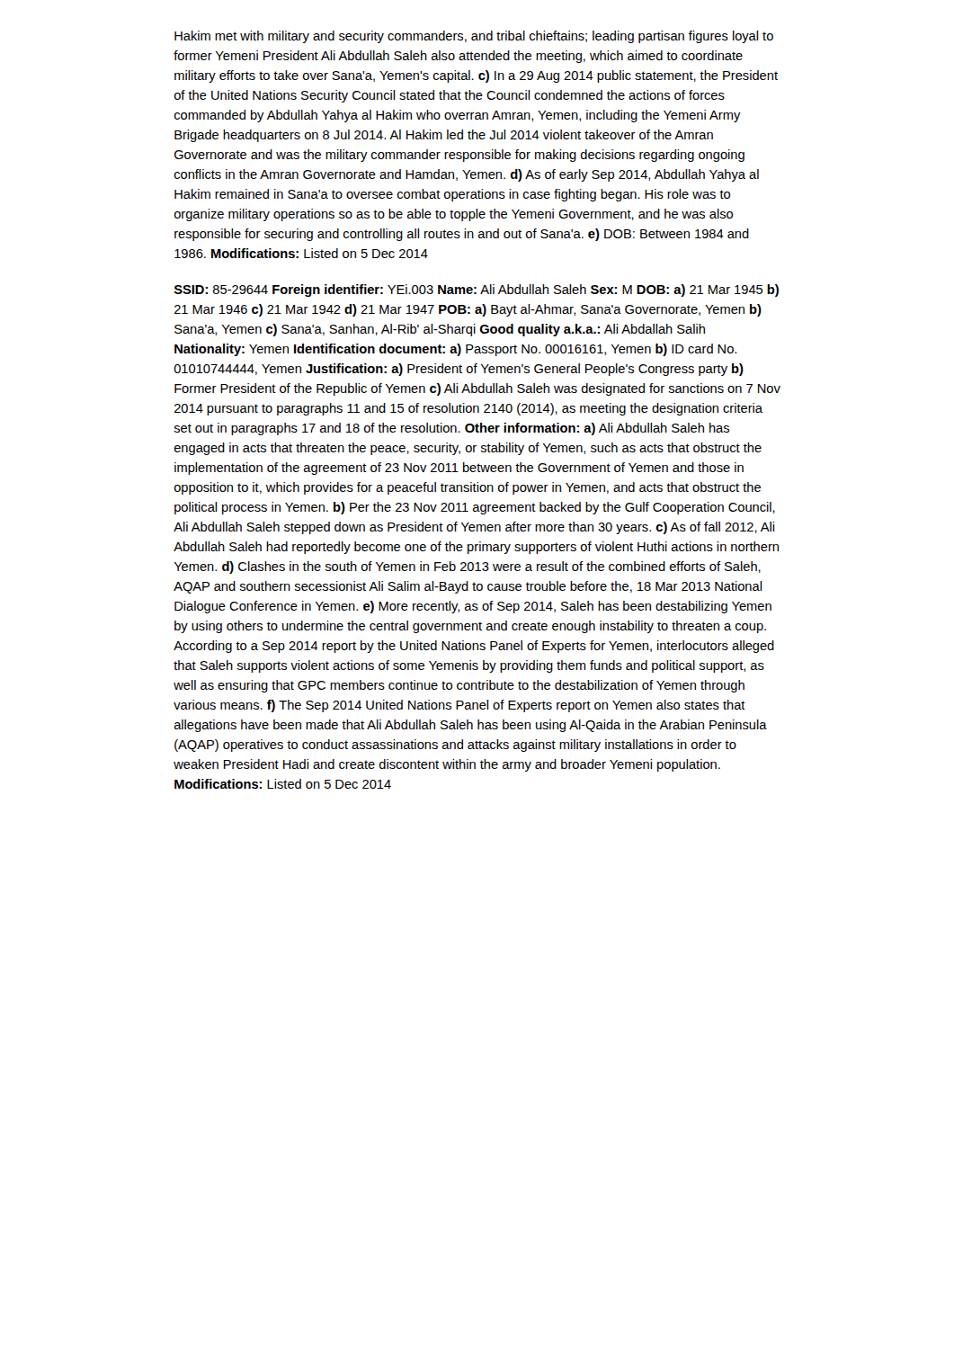Hakim met with military and security commanders, and tribal chieftains; leading partisan figures loyal to former Yemeni President Ali Abdullah Saleh also attended the meeting, which aimed to coordinate military efforts to take over Sana'a, Yemen's capital. c) In a 29 Aug 2014 public statement, the President of the United Nations Security Council stated that the Council condemned the actions of forces commanded by Abdullah Yahya al Hakim who overran Amran, Yemen, including the Yemeni Army Brigade headquarters on 8 Jul 2014. Al Hakim led the Jul 2014 violent takeover of the Amran Governorate and was the military commander responsible for making decisions regarding ongoing conflicts in the Amran Governorate and Hamdan, Yemen. d) As of early Sep 2014, Abdullah Yahya al Hakim remained in Sana'a to oversee combat operations in case fighting began. His role was to organize military operations so as to be able to topple the Yemeni Government, and he was also responsible for securing and controlling all routes in and out of Sana'a. e) DOB: Between 1984 and 1986. Modifications: Listed on 5 Dec 2014
SSID: 85-29644 Foreign identifier: YEi.003 Name: Ali Abdullah Saleh Sex: M DOB: a) 21 Mar 1945 b) 21 Mar 1946 c) 21 Mar 1942 d) 21 Mar 1947 POB: a) Bayt al-Ahmar, Sana'a Governorate, Yemen b) Sana'a, Yemen c) Sana'a, Sanhan, Al-Rib' al-Sharqi Good quality a.k.a.: Ali Abdallah Salih Nationality: Yemen Identification document: a) Passport No. 00016161, Yemen b) ID card No. 01010744444, Yemen Justification: a) President of Yemen's General People's Congress party b) Former President of the Republic of Yemen c) Ali Abdullah Saleh was designated for sanctions on 7 Nov 2014 pursuant to paragraphs 11 and 15 of resolution 2140 (2014), as meeting the designation criteria set out in paragraphs 17 and 18 of the resolution. Other information: a) Ali Abdullah Saleh has engaged in acts that threaten the peace, security, or stability of Yemen, such as acts that obstruct the implementation of the agreement of 23 Nov 2011 between the Government of Yemen and those in opposition to it, which provides for a peaceful transition of power in Yemen, and acts that obstruct the political process in Yemen. b) Per the 23 Nov 2011 agreement backed by the Gulf Cooperation Council, Ali Abdullah Saleh stepped down as President of Yemen after more than 30 years. c) As of fall 2012, Ali Abdullah Saleh had reportedly become one of the primary supporters of violent Huthi actions in northern Yemen. d) Clashes in the south of Yemen in Feb 2013 were a result of the combined efforts of Saleh, AQAP and southern secessionist Ali Salim al-Bayd to cause trouble before the, 18 Mar 2013 National Dialogue Conference in Yemen. e) More recently, as of Sep 2014, Saleh has been destabilizing Yemen by using others to undermine the central government and create enough instability to threaten a coup. According to a Sep 2014 report by the United Nations Panel of Experts for Yemen, interlocutors alleged that Saleh supports violent actions of some Yemenis by providing them funds and political support, as well as ensuring that GPC members continue to contribute to the destabilization of Yemen through various means. f) The Sep 2014 United Nations Panel of Experts report on Yemen also states that allegations have been made that Ali Abdullah Saleh has been using Al-Qaida in the Arabian Peninsula (AQAP) operatives to conduct assassinations and attacks against military installations in order to weaken President Hadi and create discontent within the army and broader Yemeni population. Modifications: Listed on 5 Dec 2014